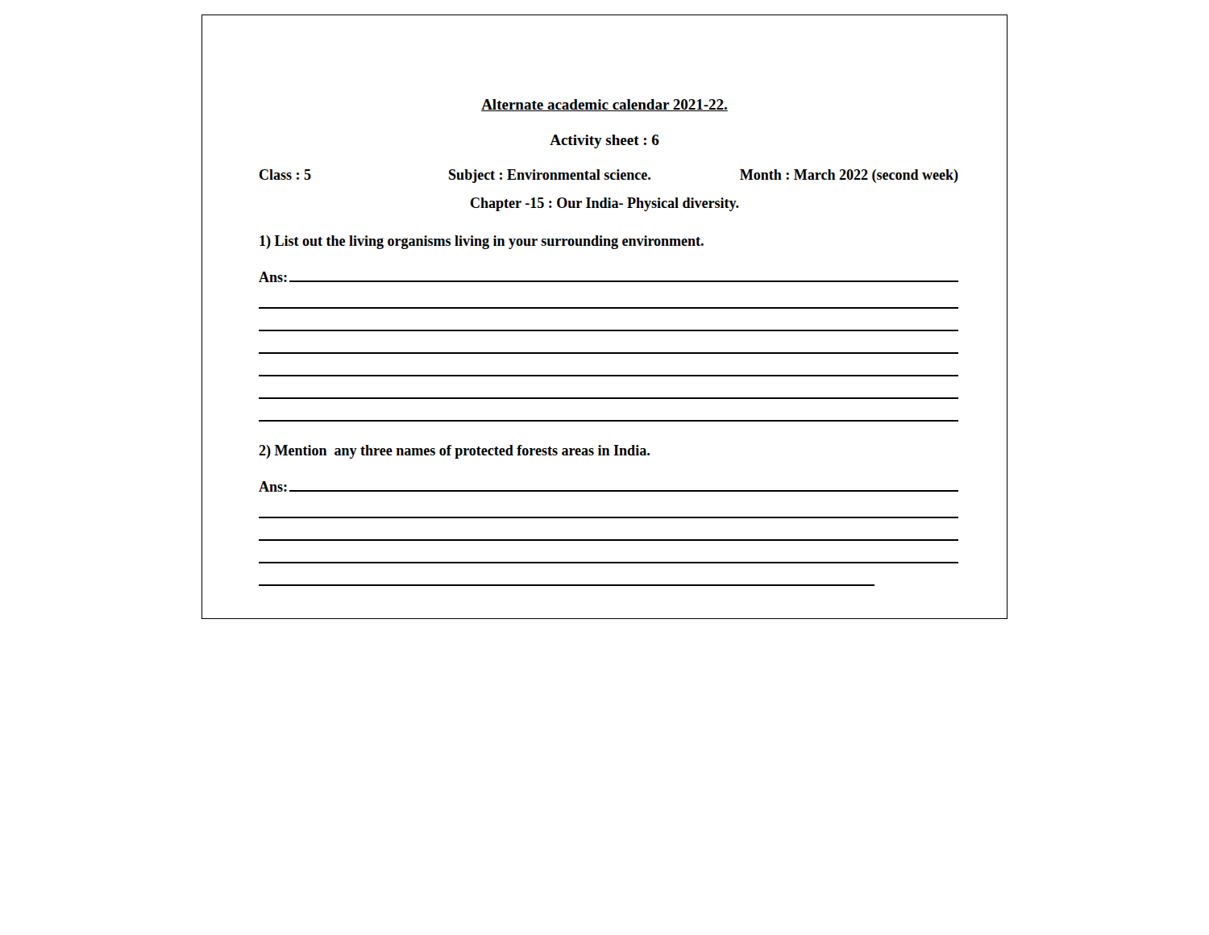Alternate academic calendar 2021-22.
Activity sheet : 6
Class : 5
Subject : Environmental science.
Month : March 2022 (second week)
Chapter -15 : Our India- Physical diversity.
1) List out the living organisms living in your surrounding environment.
Ans:
2) Mention any three names of protected forests areas in India.
Ans: